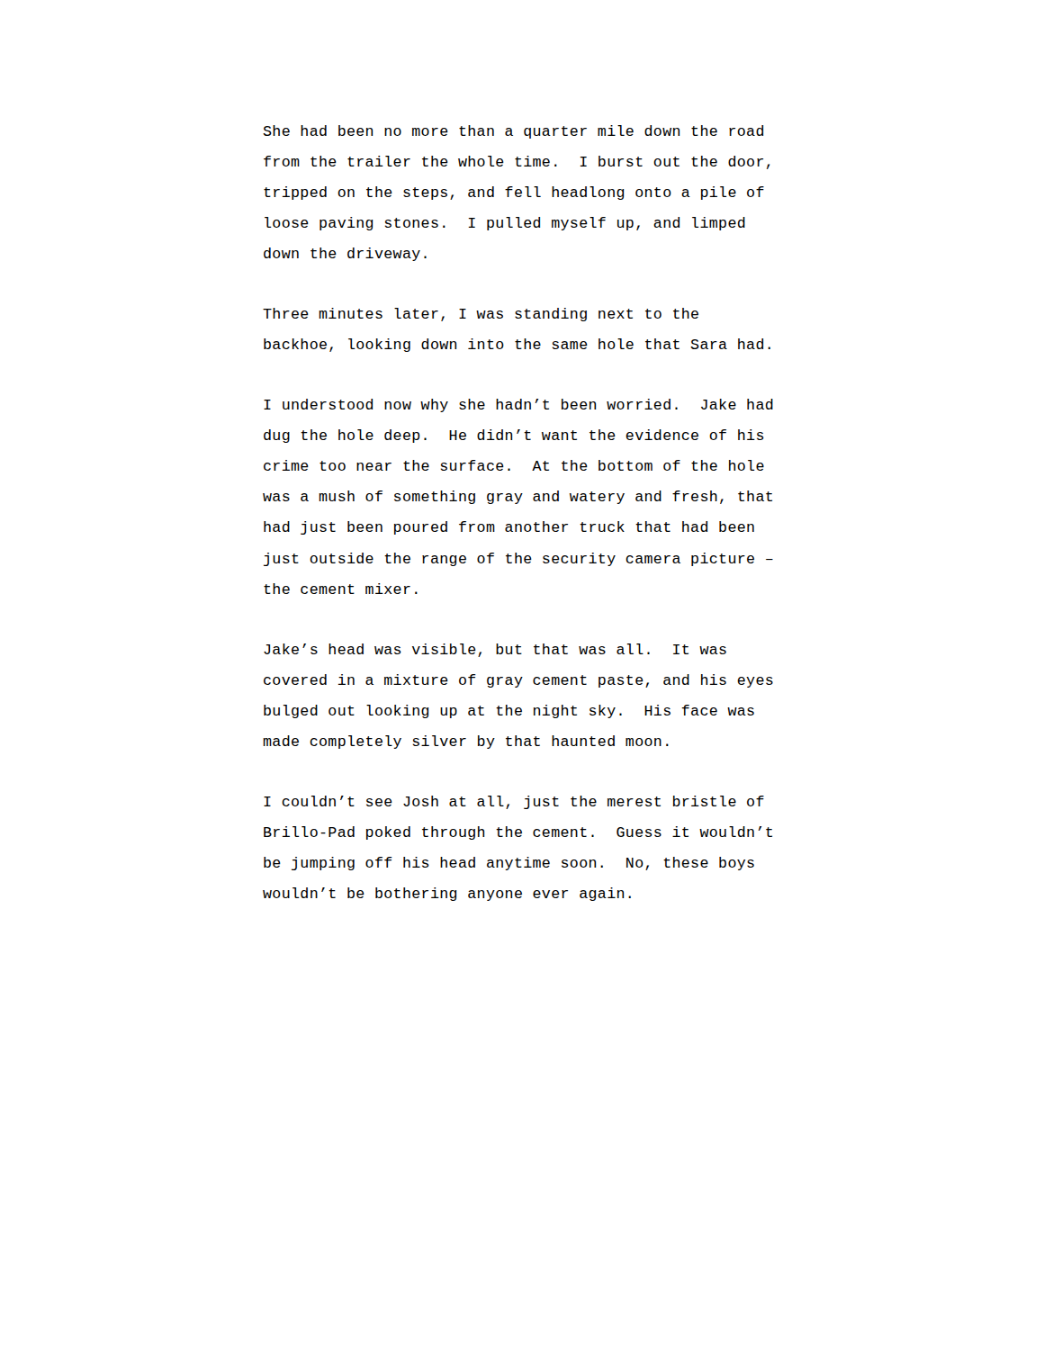She had been no more than a quarter mile down the road from the trailer the whole time. I burst out the door, tripped on the steps, and fell headlong onto a pile of loose paving stones. I pulled myself up, and limped down the driveway.
Three minutes later, I was standing next to the backhoe, looking down into the same hole that Sara had.
I understood now why she hadn’t been worried. Jake had dug the hole deep. He didn’t want the evidence of his crime too near the surface. At the bottom of the hole was a mush of something gray and watery and fresh, that had just been poured from another truck that had been just outside the range of the security camera picture – the cement mixer.
Jake’s head was visible, but that was all. It was covered in a mixture of gray cement paste, and his eyes bulged out looking up at the night sky. His face was made completely silver by that haunted moon.
I couldn’t see Josh at all, just the merest bristle of Brillo-Pad poked through the cement. Guess it wouldn’t be jumping off his head anytime soon. No, these boys wouldn’t be bothering anyone ever again.